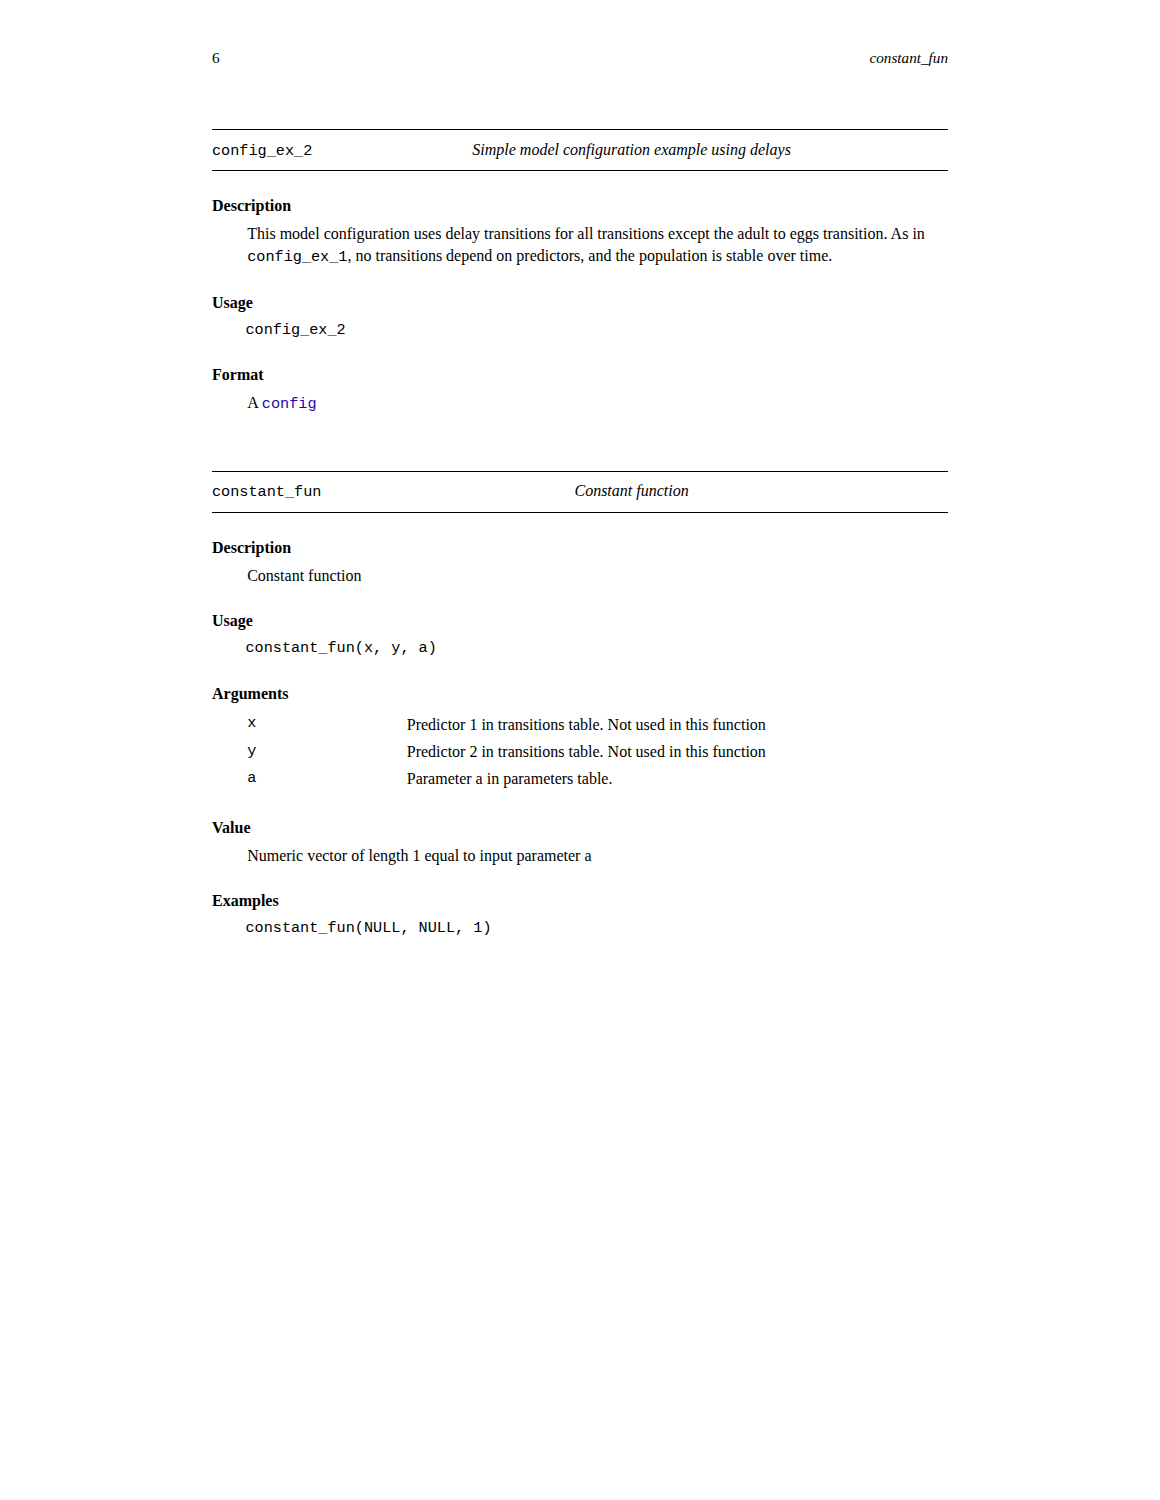6 constant_fun
config_ex_2 Simple model configuration example using delays
Description
This model configuration uses delay transitions for all transitions except the adult to eggs transition. As in config_ex_1, no transitions depend on predictors, and the population is stable over time.
Usage
config_ex_2
Format
A config
constant_fun Constant function
Description
Constant function
Usage
constant_fun(x, y, a)
Arguments
| x | Predictor 1 in transitions table. Not used in this function |
| y | Predictor 2 in transitions table. Not used in this function |
| a | Parameter a in parameters table. |
Value
Numeric vector of length 1 equal to input parameter a
Examples
constant_fun(NULL, NULL, 1)